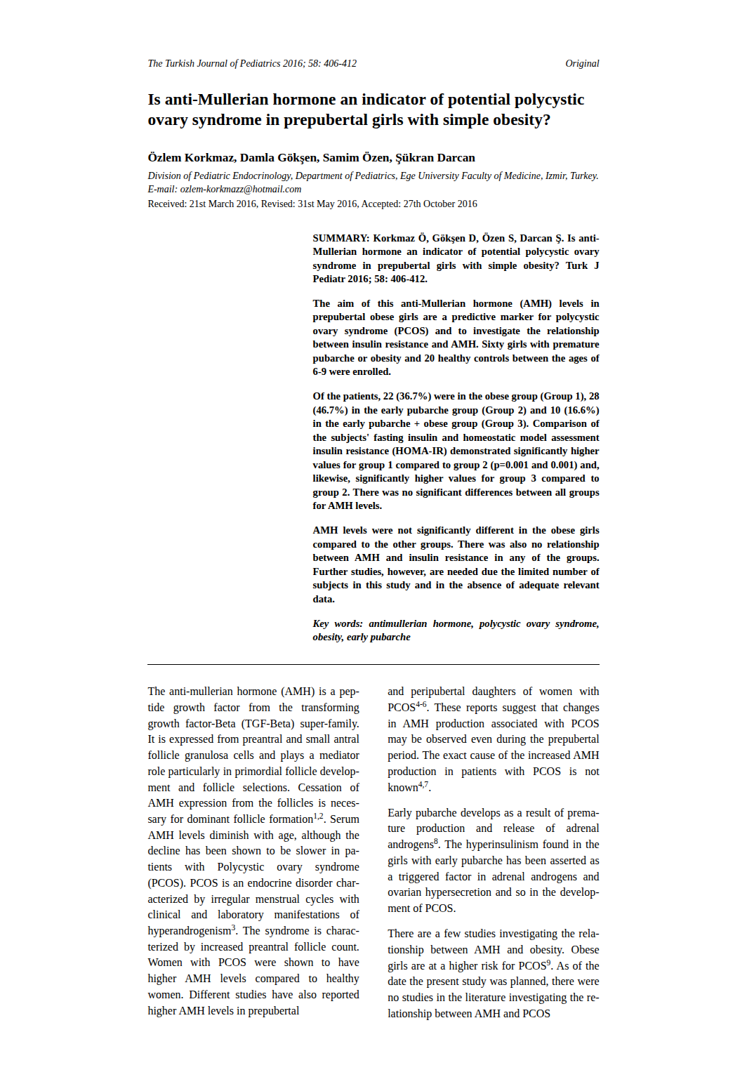The Turkish Journal of Pediatrics 2016; 58: 406-412
Original
Is anti-Mullerian hormone an indicator of potential polycystic ovary syndrome in prepubertal girls with simple obesity?
Özlem Korkmaz, Damla Gökşen, Samim Özen, Şükran Darcan
Division of Pediatric Endocrinology, Department of Pediatrics, Ege University Faculty of Medicine, Izmir, Turkey.
E-mail: ozlem-korkmazz@hotmail.com
Received: 21st March 2016, Revised: 31st May 2016, Accepted: 27th October 2016
SUMMARY: Korkmaz Ö, Gökşen D, Özen S, Darcan Ş. Is anti-Mullerian hormone an indicator of potential polycystic ovary syndrome in prepubertal girls with simple obesity? Turk J Pediatr 2016; 58: 406-412.
The aim of this anti-Mullerian hormone (AMH) levels in prepubertal obese girls are a predictive marker for polycystic ovary syndrome (PCOS) and to investigate the relationship between insulin resistance and AMH. Sixty girls with premature pubarche or obesity and 20 healthy controls between the ages of 6-9 were enrolled.
Of the patients, 22 (36.7%) were in the obese group (Group 1), 28 (46.7%) in the early pubarche group (Group 2) and 10 (16.6%) in the early pubarche + obese group (Group 3). Comparison of the subjects' fasting insulin and homeostatic model assessment insulin resistance (HOMA-IR) demonstrated significantly higher values for group 1 compared to group 2 (p=0.001 and 0.001) and, likewise, significantly higher values for group 3 compared to group 2. There was no significant differences between all groups for AMH levels.
AMH levels were not significantly different in the obese girls compared to the other groups. There was also no relationship between AMH and insulin resistance in any of the groups. Further studies, however, are needed due the limited number of subjects in this study and in the absence of adequate relevant data.
Key words: antimullerian hormone, polycystic ovary syndrome, obesity, early pubarche
The anti-mullerian hormone (AMH) is a peptide growth factor from the transforming growth factor-Beta (TGF-Beta) super-family. It is expressed from preantral and small antral follicle granulosa cells and plays a mediator role particularly in primordial follicle development and follicle selections. Cessation of AMH expression from the follicles is necessary for dominant follicle formation1,2. Serum AMH levels diminish with age, although the decline has been shown to be slower in patients with Polycystic ovary syndrome (PCOS). PCOS is an endocrine disorder characterized by irregular menstrual cycles with clinical and laboratory manifestations of hyperandrogenism3. The syndrome is characterized by increased preantral follicle count. Women with PCOS were shown to have higher AMH levels compared to healthy women. Different studies have also reported higher AMH levels in prepubertal
and peripubertal daughters of women with PCOS4-6. These reports suggest that changes in AMH production associated with PCOS may be observed even during the prepubertal period. The exact cause of the increased AMH production in patients with PCOS is not known4,7.
Early pubarche develops as a result of premature production and release of adrenal androgens8. The hyperinsulinism found in the girls with early pubarche has been asserted as a triggered factor in adrenal androgens and ovarian hypersecretion and so in the development of PCOS.
There are a few studies investigating the relationship between AMH and obesity. Obese girls are at a higher risk for PCOS9. As of the date the present study was planned, there were no studies in the literature investigating the relationship between AMH and PCOS